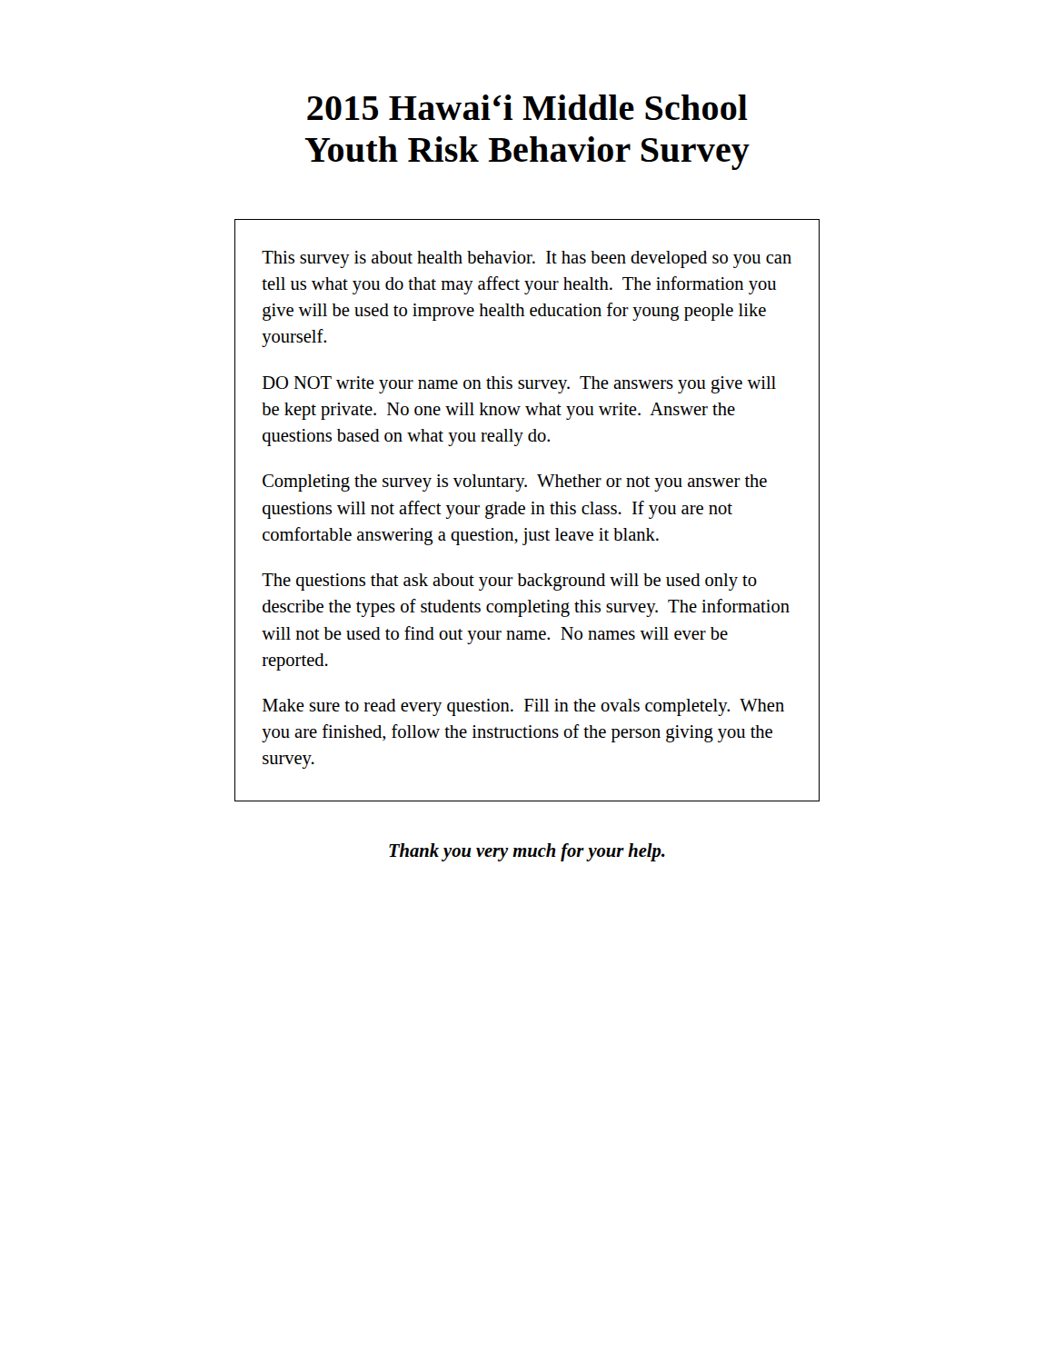2015 Hawai‘i Middle School
Youth Risk Behavior Survey
This survey is about health behavior. It has been developed so you can tell us what you do that may affect your health. The information you give will be used to improve health education for young people like yourself.
DO NOT write your name on this survey. The answers you give will be kept private. No one will know what you write. Answer the questions based on what you really do.
Completing the survey is voluntary. Whether or not you answer the questions will not affect your grade in this class. If you are not comfortable answering a question, just leave it blank.
The questions that ask about your background will be used only to describe the types of students completing this survey. The information will not be used to find out your name. No names will ever be reported.
Make sure to read every question. Fill in the ovals completely. When you are finished, follow the instructions of the person giving you the survey.
Thank you very much for your help.